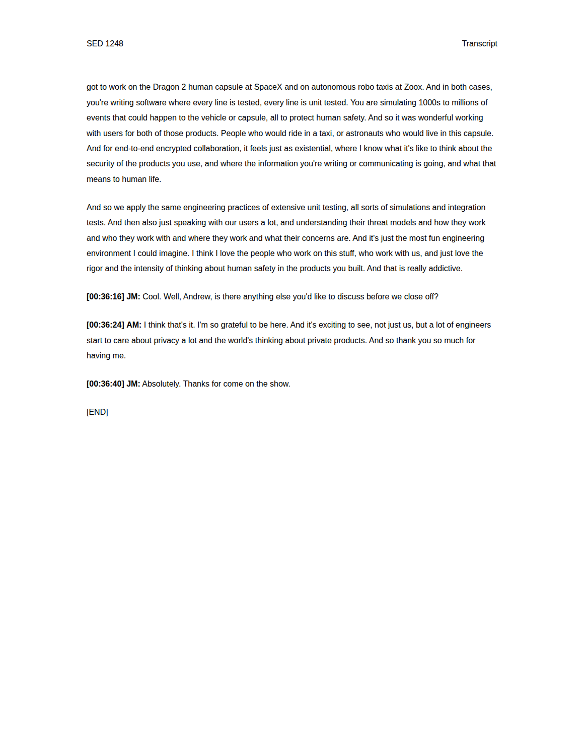SED 1248
Transcript
got to work on the Dragon 2 human capsule at SpaceX and on autonomous robo taxis at Zoox. And in both cases, you're writing software where every line is tested, every line is unit tested. You are simulating 1000s to millions of events that could happen to the vehicle or capsule, all to protect human safety. And so it was wonderful working with users for both of those products. People who would ride in a taxi, or astronauts who would live in this capsule. And for end-to-end encrypted collaboration, it feels just as existential, where I know what it's like to think about the security of the products you use, and where the information you're writing or communicating is going, and what that means to human life.
And so we apply the same engineering practices of extensive unit testing, all sorts of simulations and integration tests. And then also just speaking with our users a lot, and understanding their threat models and how they work and who they work with and where they work and what their concerns are. And it's just the most fun engineering environment I could imagine. I think I love the people who work on this stuff, who work with us, and just love the rigor and the intensity of thinking about human safety in the products you built. And that is really addictive.
[00:36:16] JM: Cool. Well, Andrew, is there anything else you'd like to discuss before we close off?
[00:36:24] AM: I think that's it. I'm so grateful to be here. And it's exciting to see, not just us, but a lot of engineers start to care about privacy a lot and the world's thinking about private products. And so thank you so much for having me.
[00:36:40] JM: Absolutely. Thanks for come on the show.
[END]